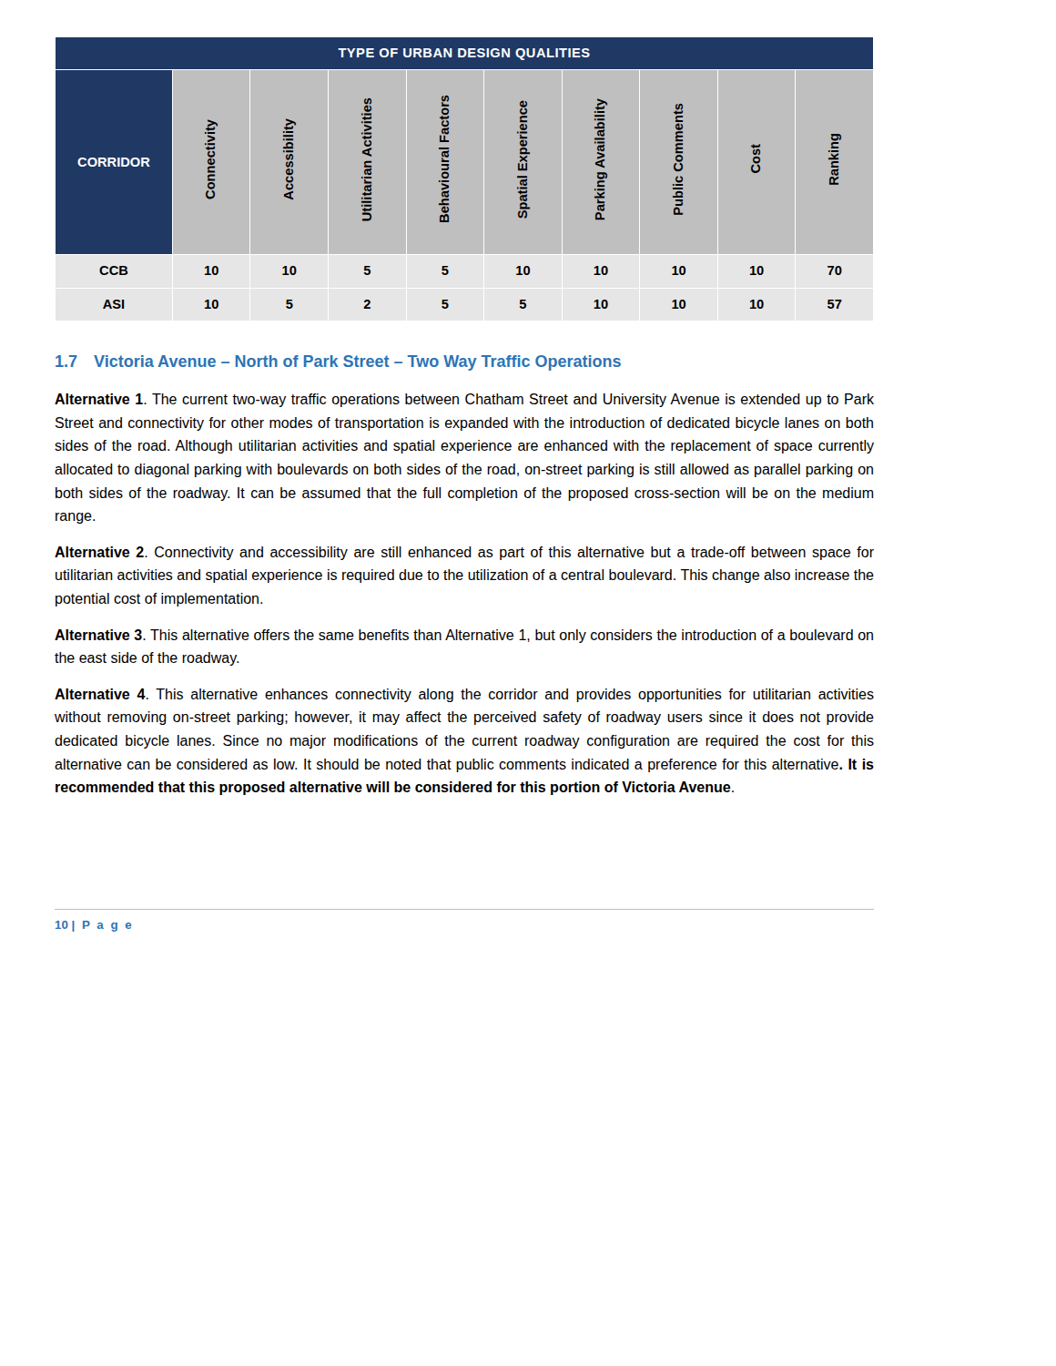| TYPE OF URBAN DESIGN QUALITIES |
| CORRIDOR | Connectivity | Accessibility | Utilitarian Activities | Behavioural Factors | Spatial Experience | Parking Availability | Public Comments | Cost | Ranking |
| CCB | 10 | 10 | 5 | 5 | 10 | 10 | 10 | 10 | 70 |
| ASI | 10 | 5 | 2 | 5 | 5 | 10 | 10 | 10 | 57 |
1.7 Victoria Avenue – North of Park Street – Two Way Traffic Operations
Alternative 1. The current two-way traffic operations between Chatham Street and University Avenue is extended up to Park Street and connectivity for other modes of transportation is expanded with the introduction of dedicated bicycle lanes on both sides of the road. Although utilitarian activities and spatial experience are enhanced with the replacement of space currently allocated to diagonal parking with boulevards on both sides of the road, on-street parking is still allowed as parallel parking on both sides of the roadway. It can be assumed that the full completion of the proposed cross-section will be on the medium range.
Alternative 2. Connectivity and accessibility are still enhanced as part of this alternative but a trade-off between space for utilitarian activities and spatial experience is required due to the utilization of a central boulevard. This change also increase the potential cost of implementation.
Alternative 3. This alternative offers the same benefits than Alternative 1, but only considers the introduction of a boulevard on the east side of the roadway.
Alternative 4. This alternative enhances connectivity along the corridor and provides opportunities for utilitarian activities without removing on-street parking; however, it may affect the perceived safety of roadway users since it does not provide dedicated bicycle lanes. Since no major modifications of the current roadway configuration are required the cost for this alternative can be considered as low. It should be noted that public comments indicated a preference for this alternative. It is recommended that this proposed alternative will be considered for this portion of Victoria Avenue.
10 | P a g e